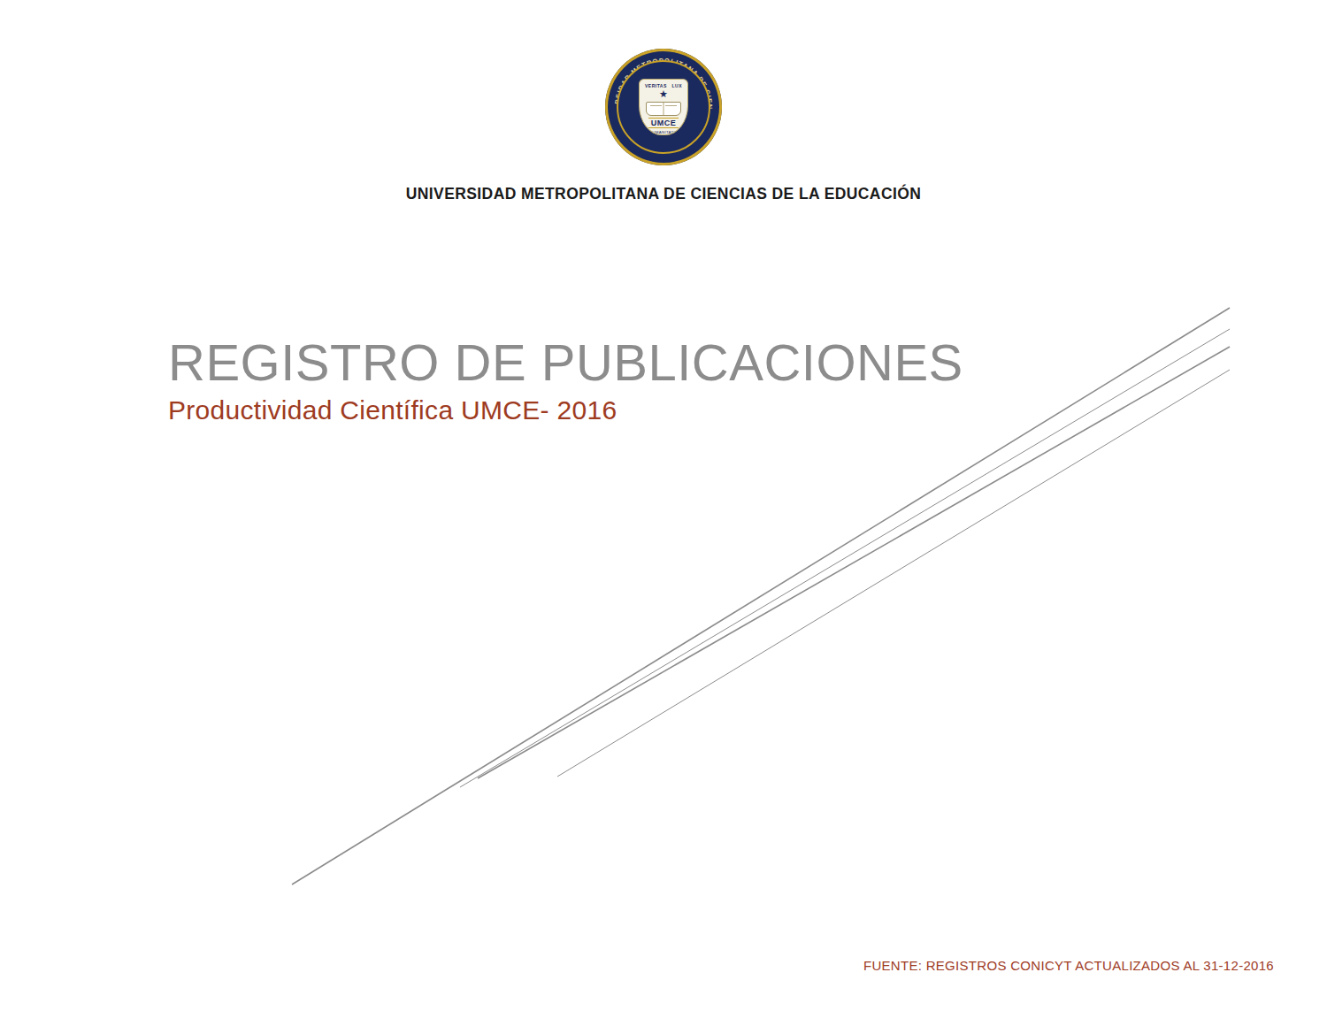UNIVERSIDAD METROPOLITANA DE CIENCIAS DE LA EDUCACIÓN
VERITAS LUX
★
UMCE
HUMANITATIS
UNIVERSIDAD METROPOLITANA DE CIENCIAS DE LA EDUCACIÓN
REGISTRO DE PUBLICACIONES
Productividad Científica UMCE- 2016
FUENTE: REGISTROS CONICYT ACTUALIZADOS AL 31-12-2016